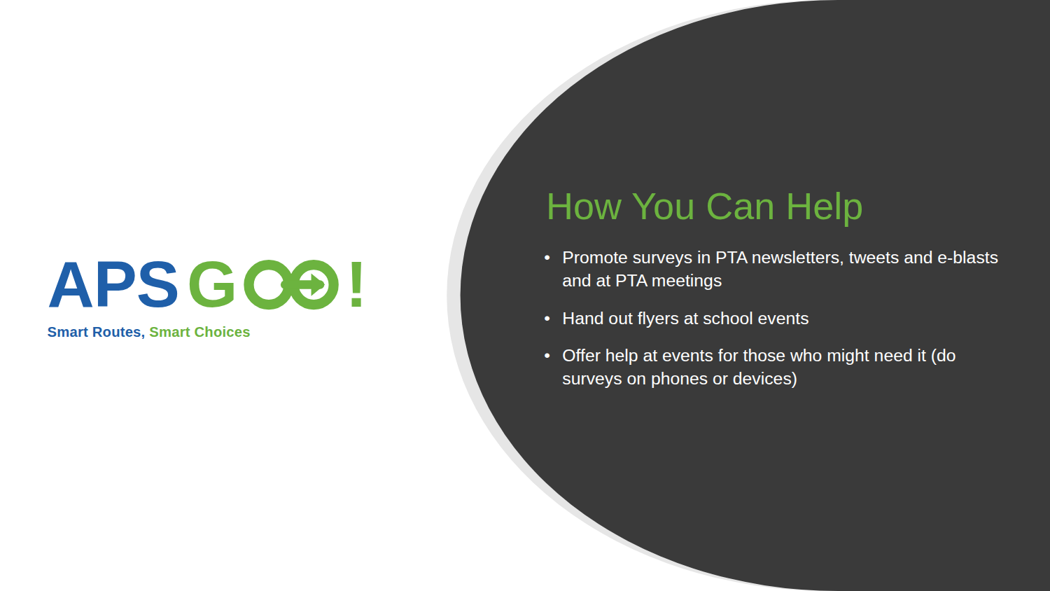APS G !
Smart Routes, Smart Choices
How You Can Help
Promote surveys in PTA newsletters, tweets and e-blasts and at PTA meetings
Hand out flyers at school events
Offer help at events for those who might need it (do surveys on phones or devices)